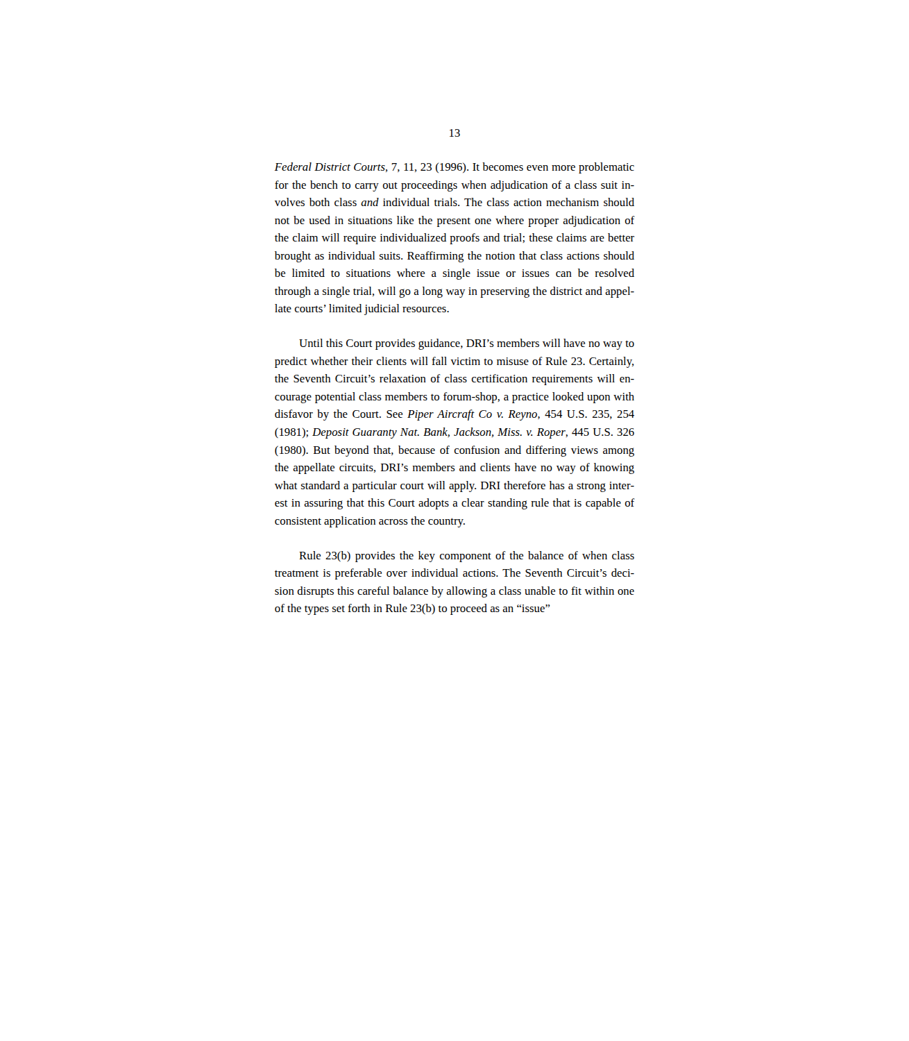13
Federal District Courts, 7, 11, 23 (1996). It becomes even more problematic for the bench to carry out proceedings when adjudication of a class suit involves both class and individual trials. The class action mechanism should not be used in situations like the present one where proper adjudication of the claim will require individualized proofs and trial; these claims are better brought as individual suits. Reaffirming the notion that class actions should be limited to situations where a single issue or issues can be resolved through a single trial, will go a long way in preserving the district and appellate courts’ limited judicial resources.
Until this Court provides guidance, DRI’s members will have no way to predict whether their clients will fall victim to misuse of Rule 23. Certainly, the Seventh Circuit’s relaxation of class certification requirements will encourage potential class members to forum-shop, a practice looked upon with disfavor by the Court. See Piper Aircraft Co v. Reyno, 454 U.S. 235, 254 (1981); Deposit Guaranty Nat. Bank, Jackson, Miss. v. Roper, 445 U.S. 326 (1980). But beyond that, because of confusion and differing views among the appellate circuits, DRI’s members and clients have no way of knowing what standard a particular court will apply. DRI therefore has a strong interest in assuring that this Court adopts a clear standing rule that is capable of consistent application across the country.
Rule 23(b) provides the key component of the balance of when class treatment is preferable over individual actions. The Seventh Circuit’s decision disrupts this careful balance by allowing a class unable to fit within one of the types set forth in Rule 23(b) to proceed as an “issue”